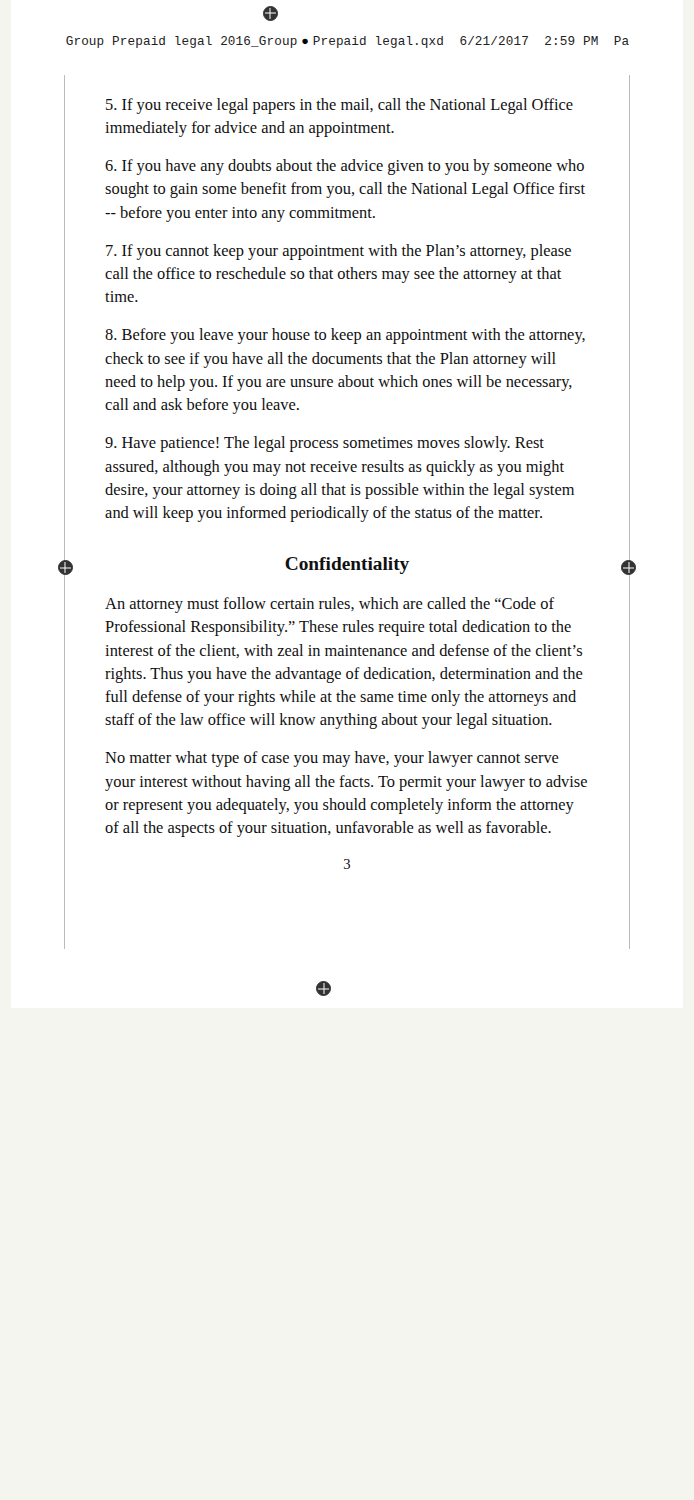Group Prepaid legal 2016_Group●Prepaid legal.qxd 6/21/2017 2:59 PM Pag
5. If you receive legal papers in the mail, call the National Legal Office immediately for advice and an appointment.
6. If you have any doubts about the advice given to you by someone who sought to gain some benefit from you, call the National Legal Office first -- before you enter into any commitment.
7. If you cannot keep your appointment with the Plan’s attorney, please call the office to reschedule so that others may see the attorney at that time.
8. Before you leave your house to keep an appointment with the attorney, check to see if you have all the documents that the Plan attorney will need to help you. If you are unsure about which ones will be necessary, call and ask before you leave.
9. Have patience! The legal process sometimes moves slowly. Rest assured, although you may not receive results as quickly as you might desire, your attorney is doing all that is possible within the legal system and will keep you informed periodically of the status of the matter.
Confidentiality
An attorney must follow certain rules, which are called the “Code of Professional Responsibility.” These rules require total dedication to the interest of the client, with zeal in maintenance and defense of the client’s rights. Thus you have the advantage of dedication, determination and the full defense of your rights while at the same time only the attorneys and staff of the law office will know anything about your legal situation.
No matter what type of case you may have, your lawyer cannot serve your interest without having all the facts. To permit your lawyer to advise or represent you adequately, you should completely inform the attorney of all the aspects of your situation, unfavorable as well as favorable.
3